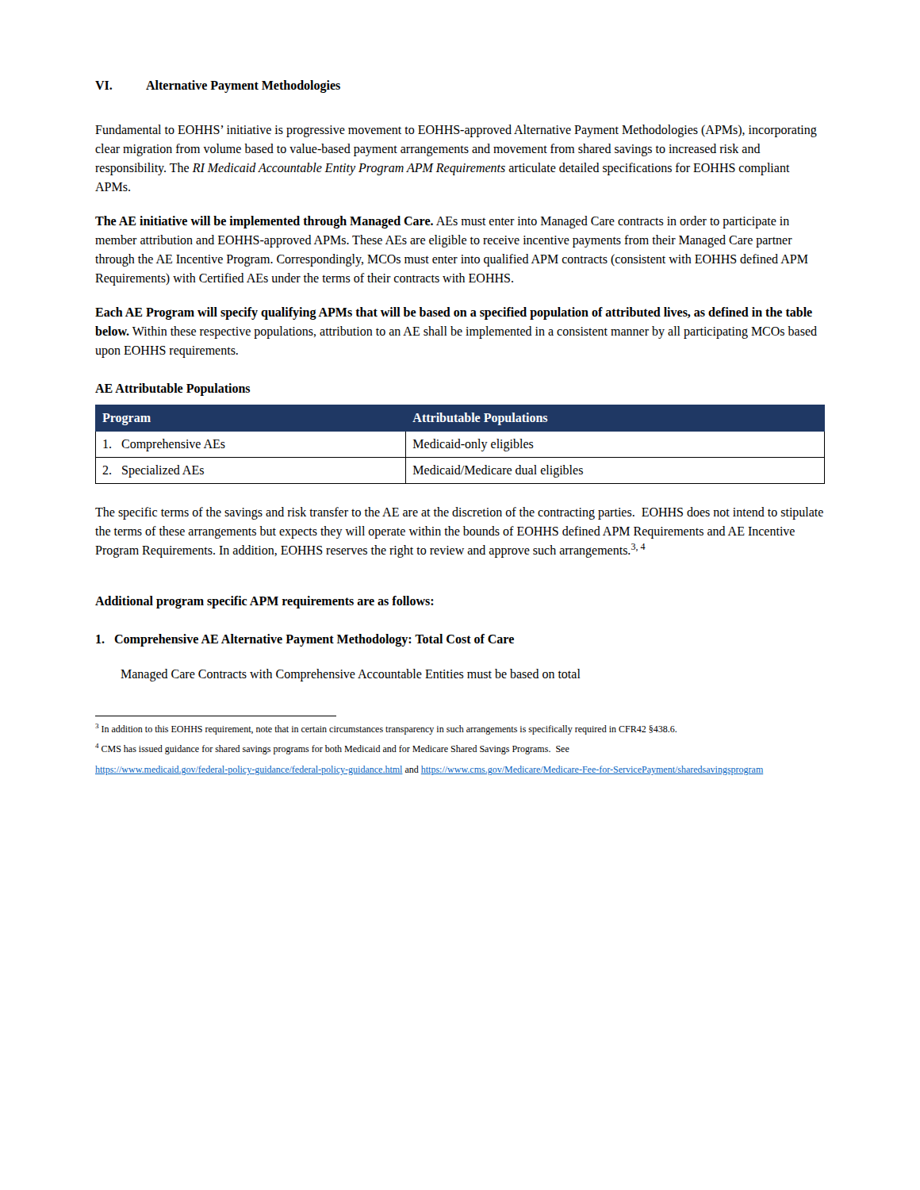VI. Alternative Payment Methodologies
Fundamental to EOHHS’ initiative is progressive movement to EOHHS-approved Alternative Payment Methodologies (APMs), incorporating clear migration from volume based to value-based payment arrangements and movement from shared savings to increased risk and responsibility. The RI Medicaid Accountable Entity Program APM Requirements articulate detailed specifications for EOHHS compliant APMs.
The AE initiative will be implemented through Managed Care. AEs must enter into Managed Care contracts in order to participate in member attribution and EOHHS-approved APMs. These AEs are eligible to receive incentive payments from their Managed Care partner through the AE Incentive Program. Correspondingly, MCOs must enter into qualified APM contracts (consistent with EOHHS defined APM Requirements) with Certified AEs under the terms of their contracts with EOHHS.
Each AE Program will specify qualifying APMs that will be based on a specified population of attributed lives, as defined in the table below. Within these respective populations, attribution to an AE shall be implemented in a consistent manner by all participating MCOs based upon EOHHS requirements.
AE Attributable Populations
| Program | Attributable Populations |
| --- | --- |
| 1. Comprehensive AEs | Medicaid-only eligibles |
| 2. Specialized AEs | Medicaid/Medicare dual eligibles |
The specific terms of the savings and risk transfer to the AE are at the discretion of the contracting parties. EOHHS does not intend to stipulate the terms of these arrangements but expects they will operate within the bounds of EOHHS defined APM Requirements and AE Incentive Program Requirements. In addition, EOHHS reserves the right to review and approve such arrangements.3, 4
Additional program specific APM requirements are as follows:
1. Comprehensive AE Alternative Payment Methodology: Total Cost of Care
Managed Care Contracts with Comprehensive Accountable Entities must be based on total
3 In addition to this EOHHS requirement, note that in certain circumstances transparency in such arrangements is specifically required in CFR42 §438.6.
4 CMS has issued guidance for shared savings programs for both Medicaid and for Medicare Shared Savings Programs. See
https://www.medicaid.gov/federal-policy-guidance/federal-policy-guidance.html and https://www.cms.gov/Medicare/Medicare-Fee-for-ServicePayment/sharedsavingsprogram